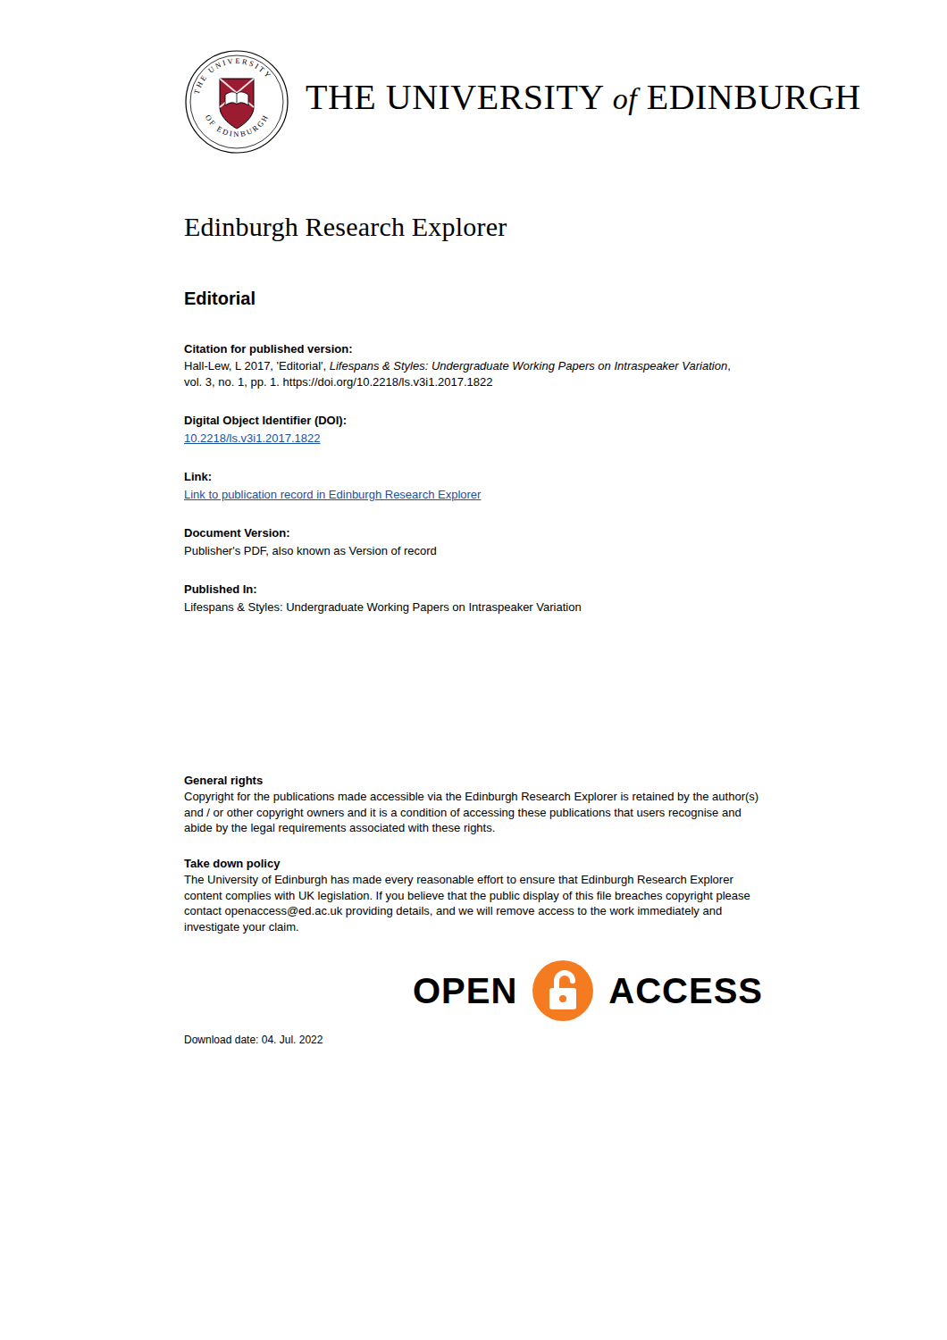THE UNIVERSITY OF EDINBURGH
THE UNIVERSITY of EDINBURGH
Edinburgh Research Explorer
Editorial
Citation for published version:
Hall-Lew, L 2017, 'Editorial', Lifespans & Styles: Undergraduate Working Papers on Intraspeaker Variation,
vol. 3, no. 1, pp. 1. https://doi.org/10.2218/ls.v3i1.2017.1822
Digital Object Identifier (DOI):
10.2218/ls.v3i1.2017.1822
Link:
Link to publication record in Edinburgh Research Explorer
Document Version:
Publisher's PDF, also known as Version of record
Published In:
Lifespans & Styles: Undergraduate Working Papers on Intraspeaker Variation
General rights
Copyright for the publications made accessible via the Edinburgh Research Explorer is retained by the author(s)
and / or other copyright owners and it is a condition of accessing these publications that users recognise and
abide by the legal requirements associated with these rights.
Take down policy
The University of Edinburgh has made every reasonable effort to ensure that Edinburgh Research Explorer
content complies with UK legislation. If you believe that the public display of this file breaches copyright please
contact openaccess@ed.ac.uk providing details, and we will remove access to the work immediately and
investigate your claim.
OPEN ACCESS
Download date: 04. Jul. 2022